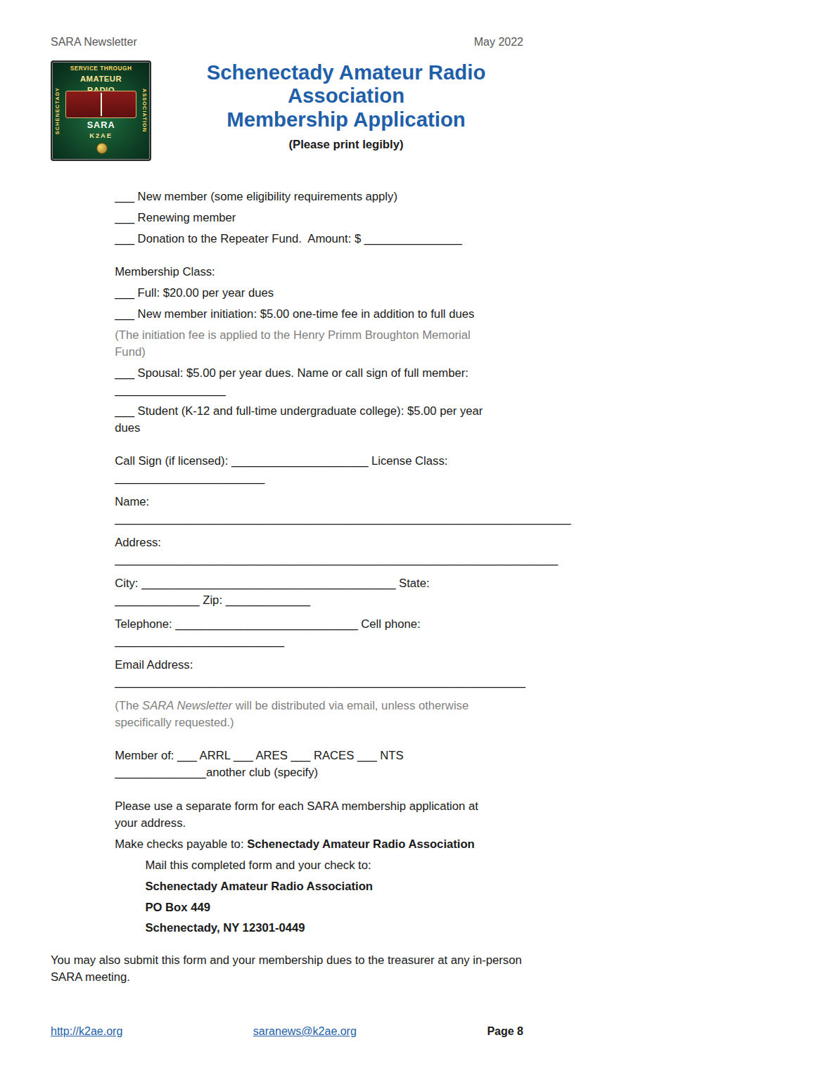SARA Newsletter May 2022
SERVICE THROUGH
AMATEUR
RADIO
SCHENECTADY
ASSOCIATION
SARAK2AE
Schenectady Amateur Radio Association
Membership Application
(Please print legibly)
___ New member (some eligibility requirements apply)
___ Renewing member
___ Donation to the Repeater Fund. Amount: $ _______________
Membership Class:
___ Full: $20.00 per year dues
___ New member initiation: $5.00 one-time fee in addition to full dues
(The initiation fee is applied to the Henry Primm Broughton Memorial Fund)
___ Spousal: $5.00 per year dues. Name or call sign of full member: _________________
___ Student (K-12 and full-time undergraduate college): $5.00 per year dues
Call Sign (if licensed): _____________________ License Class: _______________________
Name: ______________________________________________________________________
Address: ____________________________________________________________________
City: _______________________________________ State: _____________ Zip: _____________
Telephone: ____________________________ Cell phone: __________________________
Email Address: _______________________________________________________________
(The SARA Newsletter will be distributed via email, unless otherwise specifically requested.)
Member of: ___ ARRL ___ ARES ___ RACES ___ NTS ______________another club (specify)
Please use a separate form for each SARA membership application at your address.
Make checks payable to: Schenectady Amateur Radio Association
Mail this completed form and your check to:
Schenectady Amateur Radio Association
PO Box 449
Schenectady, NY 12301-0449
You may also submit this form and your membership dues to the treasurer at any in-person SARA meeting.
http://k2ae.org saranews@k2ae.org Page 8